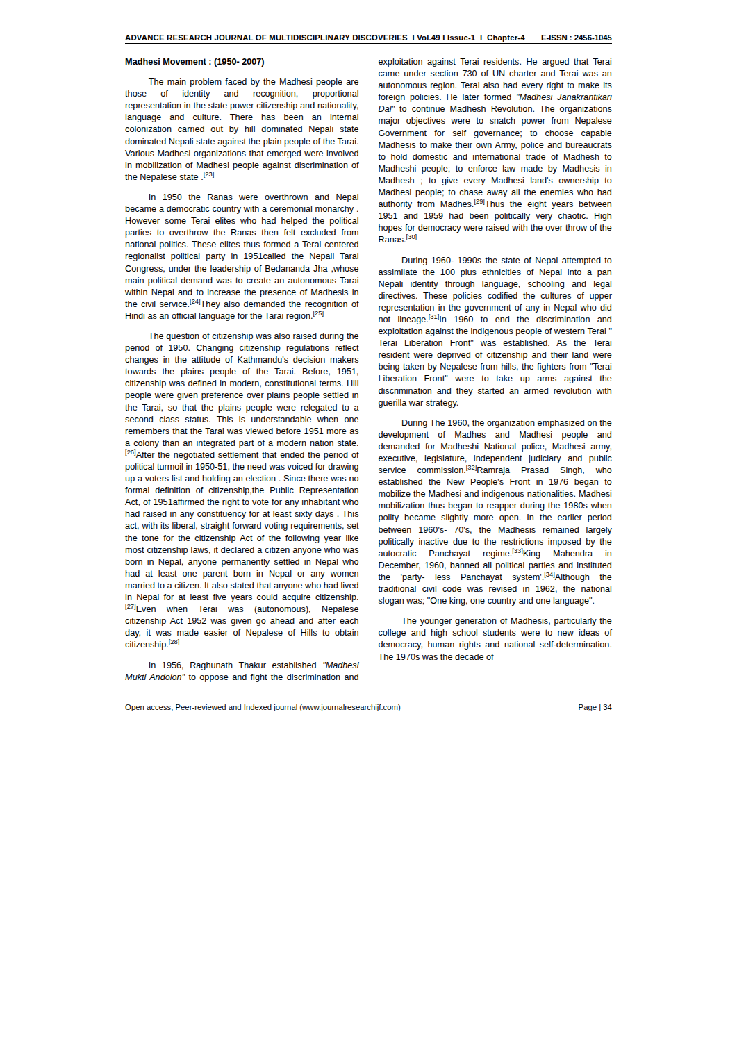ADVANCE RESEARCH JOURNAL OF MULTIDISCIPLINARY DISCOVERIES I Vol.49 I Issue-1 I Chapter-4 E-ISSN : 2456-1045
Madhesi Movement : (1950- 2007)
The main problem faced by the Madhesi people are those of identity and recognition, proportional representation in the state power citizenship and nationality, language and culture. There has been an internal colonization carried out by hill dominated Nepali state dominated Nepali state against the plain people of the Tarai. Various Madhesi organizations that emerged were involved in mobilization of Madhesi people against discrimination of the Nepalese state .[23]
In 1950 the Ranas were overthrown and Nepal became a democratic country with a ceremonial monarchy . However some Terai elites who had helped the political parties to overthrow the Ranas then felt excluded from national politics. These elites thus formed a Terai centered regionalist political party in 1951called the Nepali Tarai Congress, under the leadership of Bedananda Jha ,whose main political demand was to create an autonomous Tarai within Nepal and to increase the presence of Madhesis in the civil service.[24]They also demanded the recognition of Hindi as an official language for the Tarai region.[25]
The question of citizenship was also raised during the period of 1950. Changing citizenship regulations reflect changes in the attitude of Kathmandu's decision makers towards the plains people of the Tarai. Before, 1951, citizenship was defined in modern, constitutional terms. Hill people were given preference over plains people settled in the Tarai, so that the plains people were relegated to a second class status. This is understandable when one remembers that the Tarai was viewed before 1951 more as a colony than an integrated part of a modern nation state.[26]After the negotiated settlement that ended the period of political turmoil in 1950-51, the need was voiced for drawing up a voters list and holding an election . Since there was no formal definition of citizenship,the Public Representation Act, of 1951affirmed the right to vote for any inhabitant who had raised in any constituency for at least sixty days . This act, with its liberal, straight forward voting requirements, set the tone for the citizenship Act of the following year like most citizenship laws, it declared a citizen anyone who was born in Nepal, anyone permanently settled in Nepal who had at least one parent born in Nepal or any women married to a citizen. It also stated that anyone who had lived in Nepal for at least five years could acquire citizenship.[27]Even when Terai was (autonomous), Nepalese citizenship Act 1952 was given go ahead and after each day, it was made easier of Nepalese of Hills to obtain citizenship.[28]
In 1956, Raghunath Thakur established "Madhesi Mukti Andolon" to oppose and fight the discrimination and exploitation against Terai residents. He argued that Terai came under section 730 of UN charter and Terai was an autonomous region. Terai also had every right to make its foreign policies. He later formed "Madhesi Janakrantikari Dal" to continue Madhesh Revolution. The organizations major objectives were to snatch power from Nepalese Government for self governance; to choose capable Madhesis to make their own Army, police and bureaucrats to hold domestic and international trade of Madhesh to Madheshi people; to enforce law made by Madhesis in Madhesh ; to give every Madhesi land's ownership to Madhesi people; to chase away all the enemies who had authority from Madhes.[29]Thus the eight years between 1951 and 1959 had been politically very chaotic. High hopes for democracy were raised with the over throw of the Ranas.[30]
During 1960- 1990s the state of Nepal attempted to assimilate the 100 plus ethnicities of Nepal into a pan Nepali identity through language, schooling and legal directives. These policies codified the cultures of upper representation in the government of any in Nepal who did not lineage.[31]In 1960 to end the discrimination and exploitation against the indigenous people of western Terai " Terai Liberation Front" was established. As the Terai resident were deprived of citizenship and their land were being taken by Nepalese from hills, the fighters from "Terai Liberation Front" were to take up arms against the discrimination and they started an armed revolution with guerilla war strategy.
During The 1960, the organization emphasized on the development of Madhes and Madhesi people and demanded for Madheshi National police, Madhesi army, executive, legislature, independent judiciary and public service commission.[32]Ramraja Prasad Singh, who established the New People's Front in 1976 began to mobilize the Madhesi and indigenous nationalities. Madhesi mobilization thus began to reapper during the 1980s when polity became slightly more open. In the earlier period between 1960's- 70's, the Madhesis remained largely politically inactive due to the restrictions imposed by the autocratic Panchayat regime.[33]King Mahendra in December, 1960, banned all political parties and instituted the 'party- less Panchayat system'.[34]Although the traditional civil code was revised in 1962, the national slogan was; "One king, one country and one language".
The younger generation of Madhesis, particularly the college and high school students were to new ideas of democracy, human rights and national self-determination. The 1970s was the decade of
Open access, Peer-reviewed and Indexed journal (www.journalresearchijf.com) Page | 34